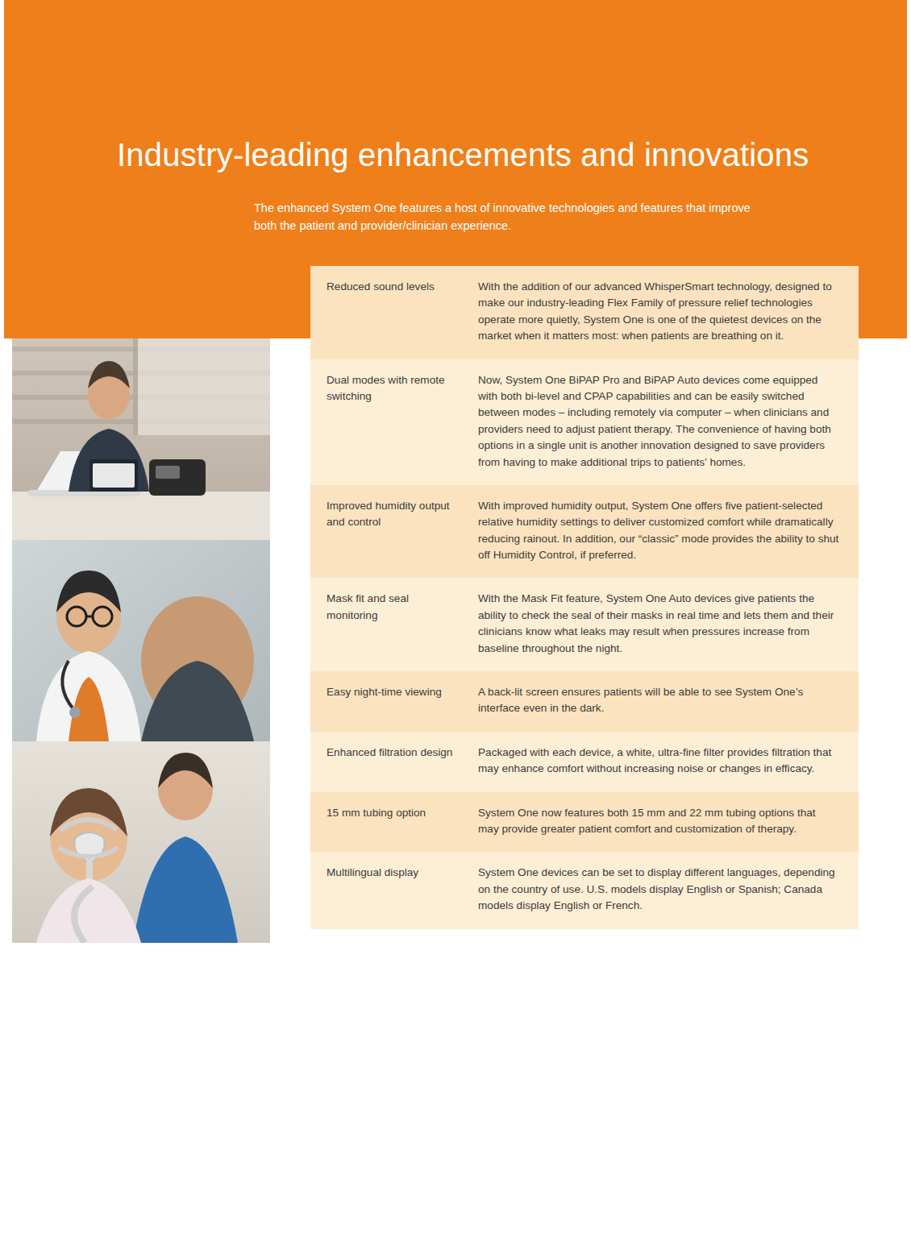Industry-leading enhancements and innovations
The enhanced System One features a host of innovative technologies and features that improve both the patient and provider/clinician experience.
| Reduced sound levels | With the addition of our advanced WhisperSmart technology, designed to make our industry-leading Flex Family of pressure relief technologies operate more quietly, System One is one of the quietest devices on the market when it matters most: when patients are breathing on it. |
| Dual modes with remote switching | Now, System One BiPAP Pro and BiPAP Auto devices come equipped with both bi-level and CPAP capabilities and can be easily switched between modes – including remotely via computer – when clinicians and providers need to adjust patient therapy. The convenience of having both options in a single unit is another innovation designed to save providers from having to make additional trips to patients’ homes. |
| Improved humidity output and control | With improved humidity output, System One offers five patient-selected relative humidity settings to deliver customized comfort while dramatically reducing rainout. In addition, our “classic” mode provides the ability to shut off Humidity Control, if preferred. |
| Mask fit and seal monitoring | With the Mask Fit feature, System One Auto devices give patients the ability to check the seal of their masks in real time and lets them and their clinicians know what leaks may result when pressures increase from baseline throughout the night. |
| Easy night-time viewing | A back-lit screen ensures patients will be able to see System One’s interface even in the dark. |
| Enhanced filtration design | Packaged with each device, a white, ultra-fine filter provides filtration that may enhance comfort without increasing noise or changes in efficacy. |
| 15 mm tubing option | System One now features both 15 mm and 22 mm tubing options that may provide greater patient comfort and customization of therapy. |
| Multilingual display | System One devices can be set to display different languages, depending on the country of use. U.S. models display English or Spanish; Canada models display English or French. |